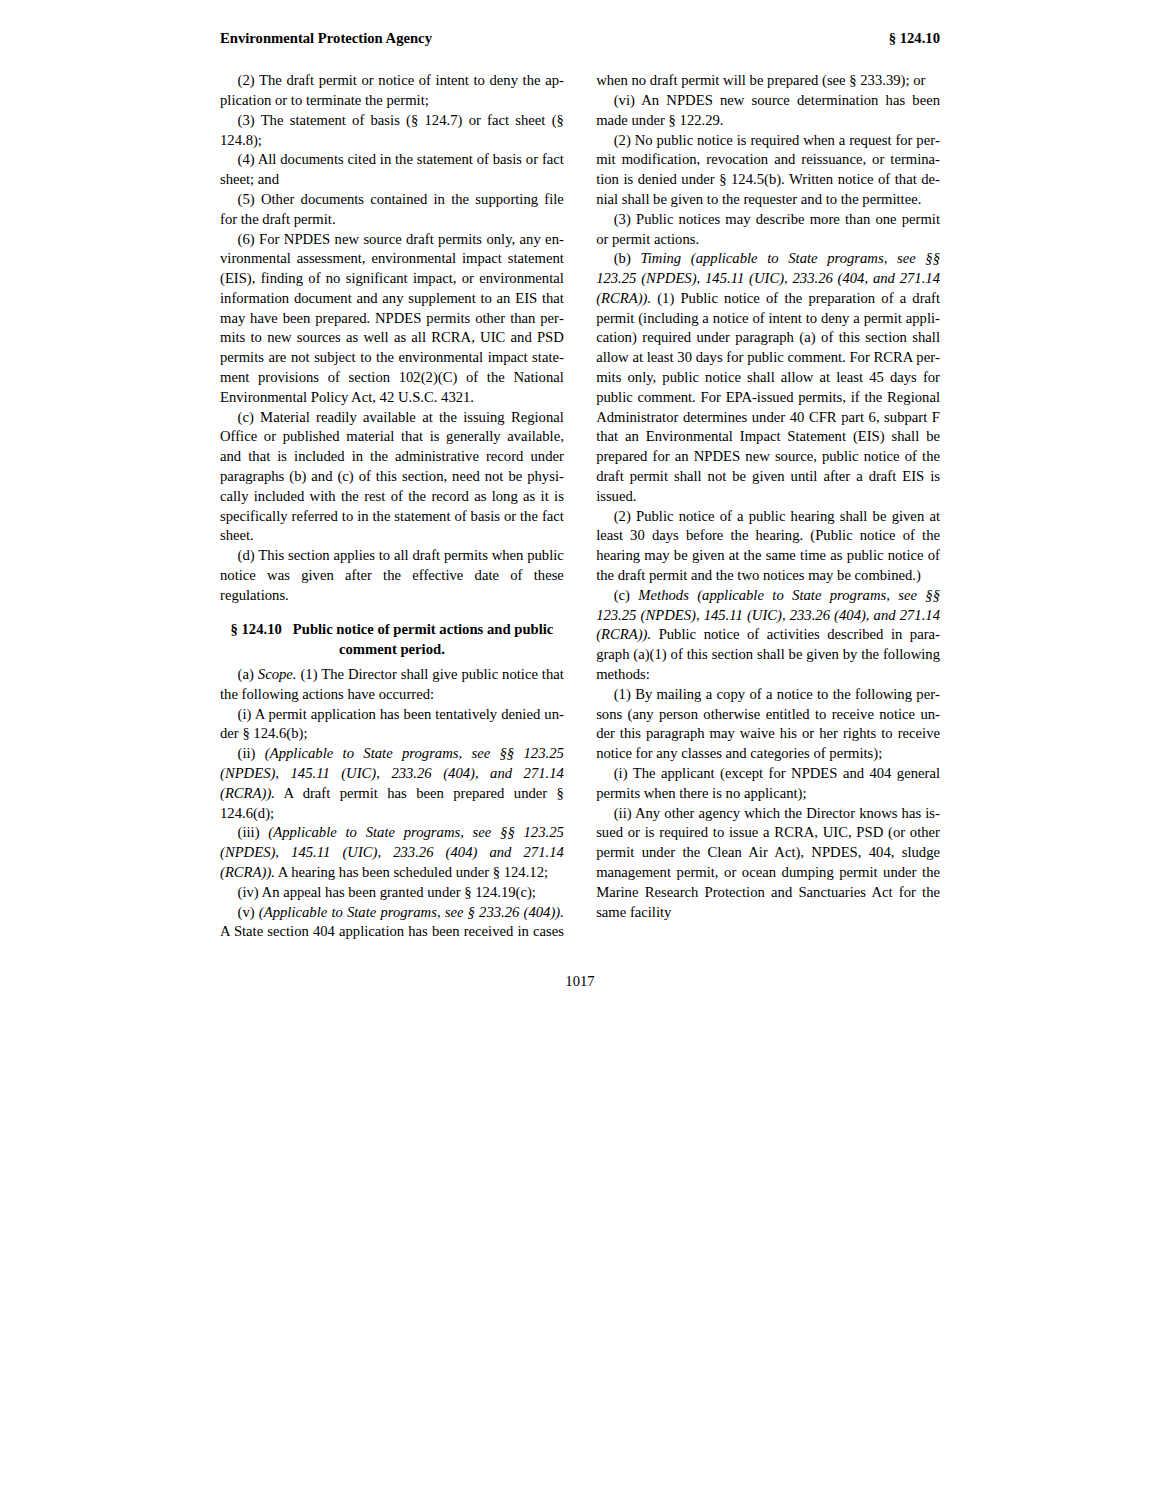Environmental Protection Agency § 124.10
(2) The draft permit or notice of intent to deny the application or to terminate the permit;
(3) The statement of basis (§ 124.7) or fact sheet (§ 124.8);
(4) All documents cited in the statement of basis or fact sheet; and
(5) Other documents contained in the supporting file for the draft permit.
(6) For NPDES new source draft permits only, any environmental assessment, environmental impact statement (EIS), finding of no significant impact, or environmental information document and any supplement to an EIS that may have been prepared. NPDES permits other than permits to new sources as well as all RCRA, UIC and PSD permits are not subject to the environmental impact statement provisions of section 102(2)(C) of the National Environmental Policy Act, 42 U.S.C. 4321.
(c) Material readily available at the issuing Regional Office or published material that is generally available, and that is included in the administrative record under paragraphs (b) and (c) of this section, need not be physically included with the rest of the record as long as it is specifically referred to in the statement of basis or the fact sheet.
(d) This section applies to all draft permits when public notice was given after the effective date of these regulations.
§ 124.10 Public notice of permit actions and public comment period.
(a) Scope. (1) The Director shall give public notice that the following actions have occurred:
(i) A permit application has been tentatively denied under § 124.6(b);
(ii) (Applicable to State programs, see §§ 123.25 (NPDES), 145.11 (UIC), 233.26 (404), and 271.14 (RCRA)). A draft permit has been prepared under § 124.6(d);
(iii) (Applicable to State programs, see §§ 123.25 (NPDES), 145.11 (UIC), 233.26 (404) and 271.14 (RCRA)). A hearing has been scheduled under § 124.12;
(iv) An appeal has been granted under § 124.19(c);
(v) (Applicable to State programs, see § 233.26 (404)). A State section 404 application has been received in cases when no draft permit will be prepared (see § 233.39); or
(vi) An NPDES new source determination has been made under § 122.29.
(2) No public notice is required when a request for permit modification, revocation and reissuance, or termination is denied under § 124.5(b). Written notice of that denial shall be given to the requester and to the permittee.
(3) Public notices may describe more than one permit or permit actions.
(b) Timing (applicable to State programs, see §§ 123.25 (NPDES), 145.11 (UIC), 233.26 (404, and 271.14 (RCRA)). (1) Public notice of the preparation of a draft permit (including a notice of intent to deny a permit application) required under paragraph (a) of this section shall allow at least 30 days for public comment. For RCRA permits only, public notice shall allow at least 45 days for public comment. For EPA-issued permits, if the Regional Administrator determines under 40 CFR part 6, subpart F that an Environmental Impact Statement (EIS) shall be prepared for an NPDES new source, public notice of the draft permit shall not be given until after a draft EIS is issued.
(2) Public notice of a public hearing shall be given at least 30 days before the hearing. (Public notice of the hearing may be given at the same time as public notice of the draft permit and the two notices may be combined.)
(c) Methods (applicable to State programs, see §§ 123.25 (NPDES), 145.11 (UIC), 233.26 (404), and 271.14 (RCRA)). Public notice of activities described in paragraph (a)(1) of this section shall be given by the following methods:
(1) By mailing a copy of a notice to the following persons (any person otherwise entitled to receive notice under this paragraph may waive his or her rights to receive notice for any classes and categories of permits);
(i) The applicant (except for NPDES and 404 general permits when there is no applicant);
(ii) Any other agency which the Director knows has issued or is required to issue a RCRA, UIC, PSD (or other permit under the Clean Air Act), NPDES, 404, sludge management permit, or ocean dumping permit under the Marine Research Protection and Sanctuaries Act for the same facility
1017